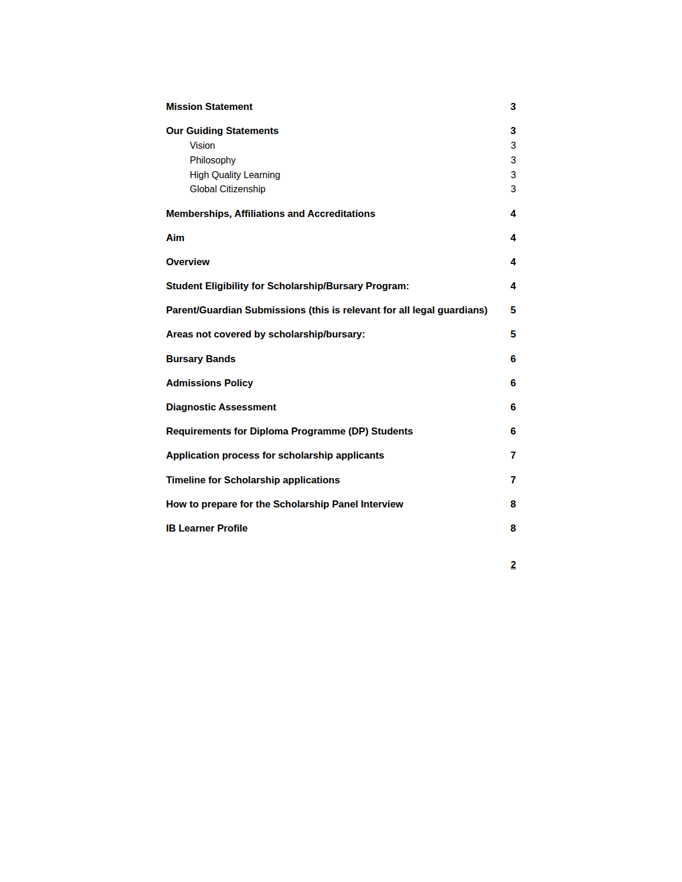| Mission Statement | 3 |
| Our Guiding Statements | 3 |
| Vision | 3 |
| Philosophy | 3 |
| High Quality Learning | 3 |
| Global Citizenship | 3 |
| Memberships, Affiliations and Accreditations | 4 |
| Aim | 4 |
| Overview | 4 |
| Student Eligibility for Scholarship/Bursary Program: | 4 |
| Parent/Guardian Submissions (this is relevant for all legal guardians) | 5 |
| Areas not covered by scholarship/bursary: | 5 |
| Bursary Bands | 6 |
| Admissions Policy | 6 |
| Diagnostic Assessment | 6 |
| Requirements for Diploma Programme (DP) Students | 6 |
| Application process for scholarship applicants | 7 |
| Timeline for Scholarship applications | 7 |
| How to prepare for the Scholarship Panel Interview | 8 |
| IB Learner Profile | 8 |
2